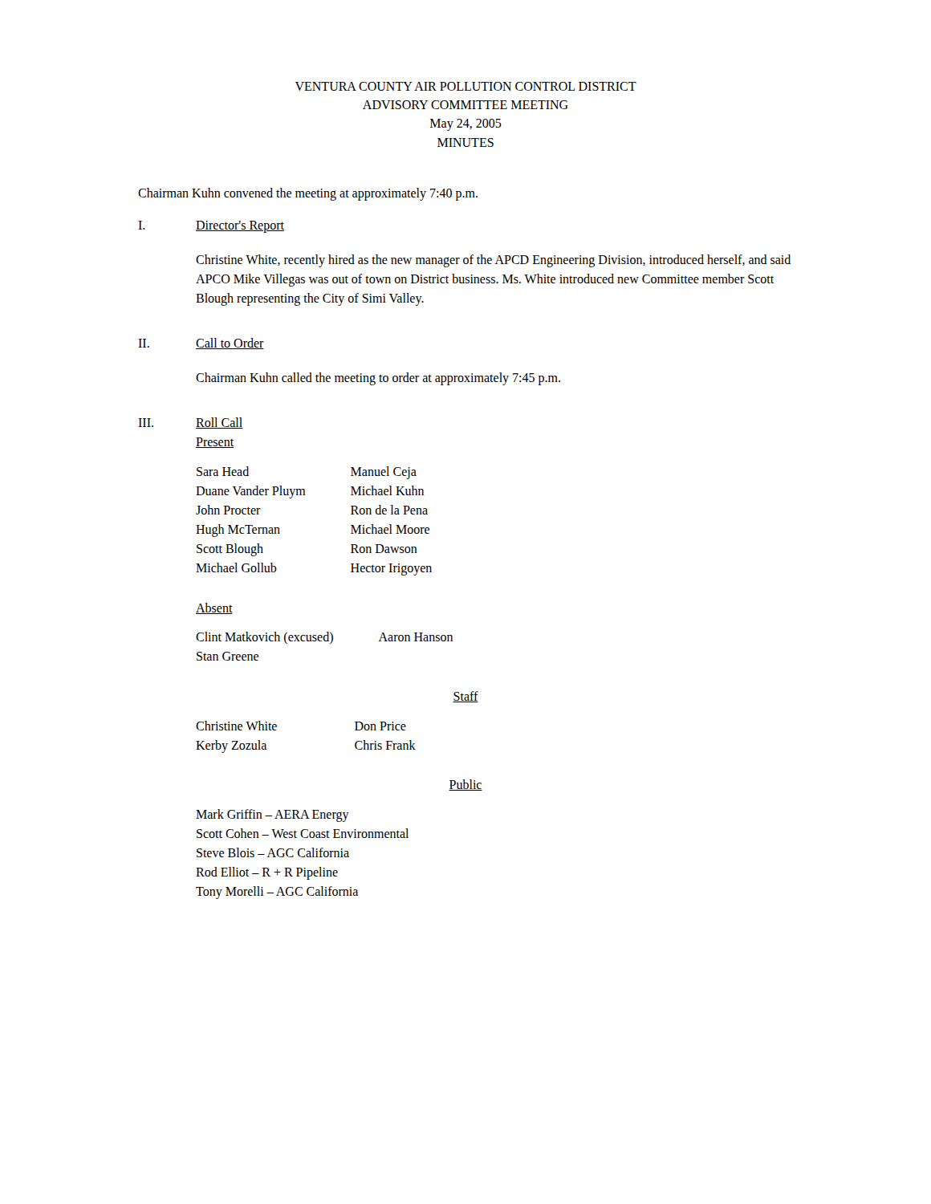VENTURA COUNTY AIR POLLUTION CONTROL DISTRICT
ADVISORY COMMITTEE MEETING
May 24, 2005
MINUTES
Chairman Kuhn convened the meeting at approximately 7:40 p.m.
I.
Director's Report
Christine White, recently hired as the new manager of the APCD Engineering Division, introduced herself, and said APCO Mike Villegas was out of town on District business. Ms. White introduced new Committee member Scott Blough representing the City of Simi Valley.
II.
Call to Order
Chairman Kuhn called the meeting to order at approximately 7:45 p.m.
III.
Roll Call
Present
| Sara Head | Manuel Ceja |
| Duane Vander Pluym | Michael Kuhn |
| John Procter | Ron de la Pena |
| Hugh McTernan | Michael Moore |
| Scott Blough | Ron Dawson |
| Michael Gollub | Hector Irigoyen |
Absent
| Clint Matkovich (excused) | Aaron Hanson |
| Stan Greene | |
Staff
| Christine White | Don Price |
| Kerby Zozula | Chris Frank |
Public
Mark Griffin – AERA Energy
Scott Cohen – West Coast Environmental
Steve Blois – AGC California
Rod Elliot – R + R Pipeline
Tony Morelli – AGC California